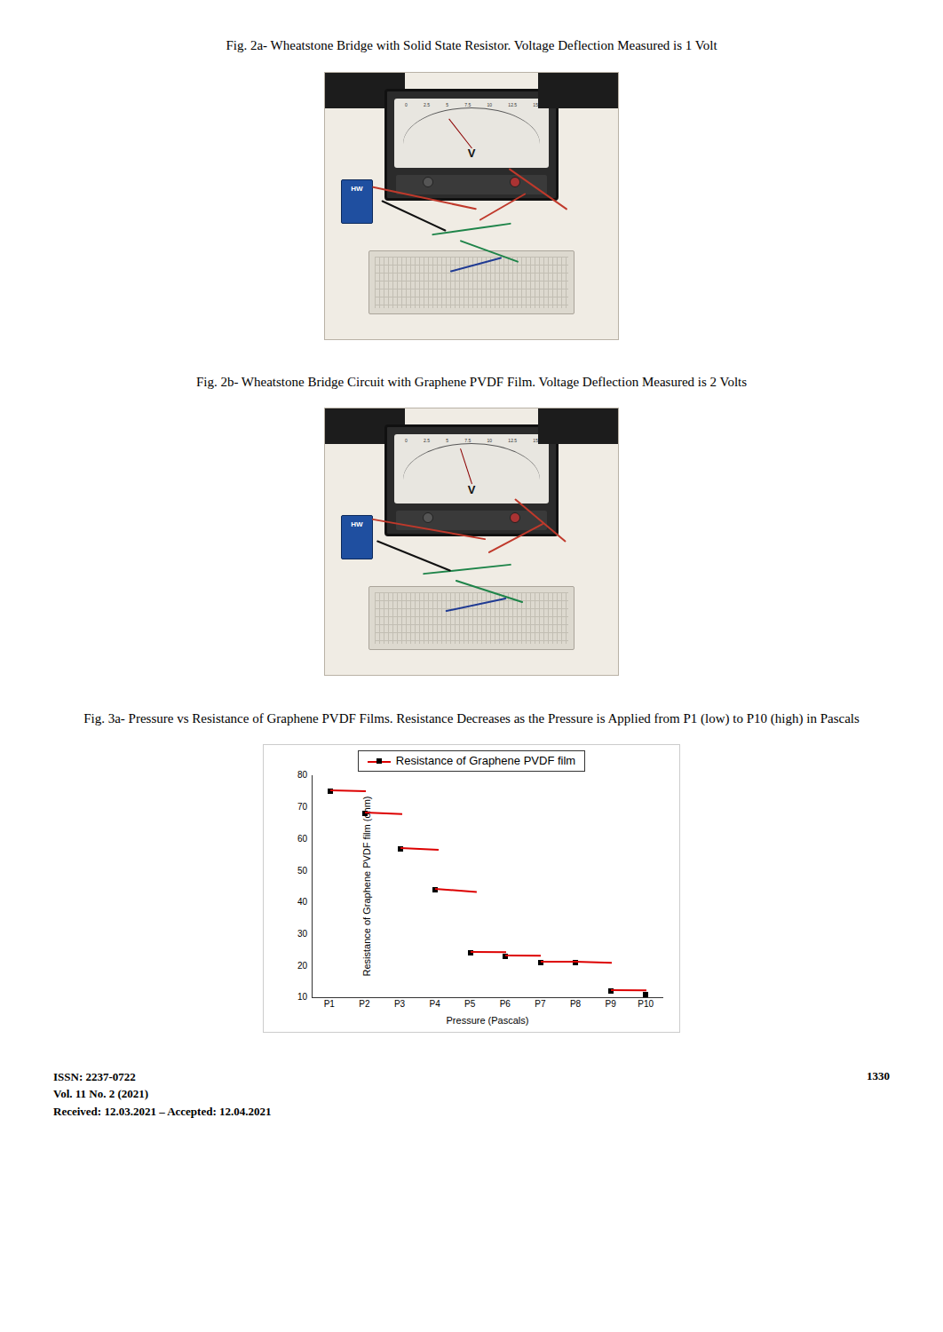Fig. 2a- Wheatstone Bridge with Solid State Resistor. Voltage Deflection Measured is 1 Volt
02.557.51012.515
V
Fig. 2b- Wheatstone Bridge Circuit with Graphene PVDF Film. Voltage Deflection Measured is 2 Volts
02.557.51012.515
V
Fig. 3a- Pressure vs Resistance of Graphene PVDF Films. Resistance Decreases as the Pressure is Applied from P1 (low) to P10 (high) in Pascals
Resistance of Graphene PVDF film
Resistance of Graphene PVDF film (ohm)
80 70 60 50 40 30 20 10
P1 P2 P3 P4 P5 P6 P7 P8 P9 P10
Pressure (Pascals)
ISSN: 2237-0722
Vol. 11 No. 2 (2021)
Received: 12.03.2021 – Accepted: 12.04.2021
1330